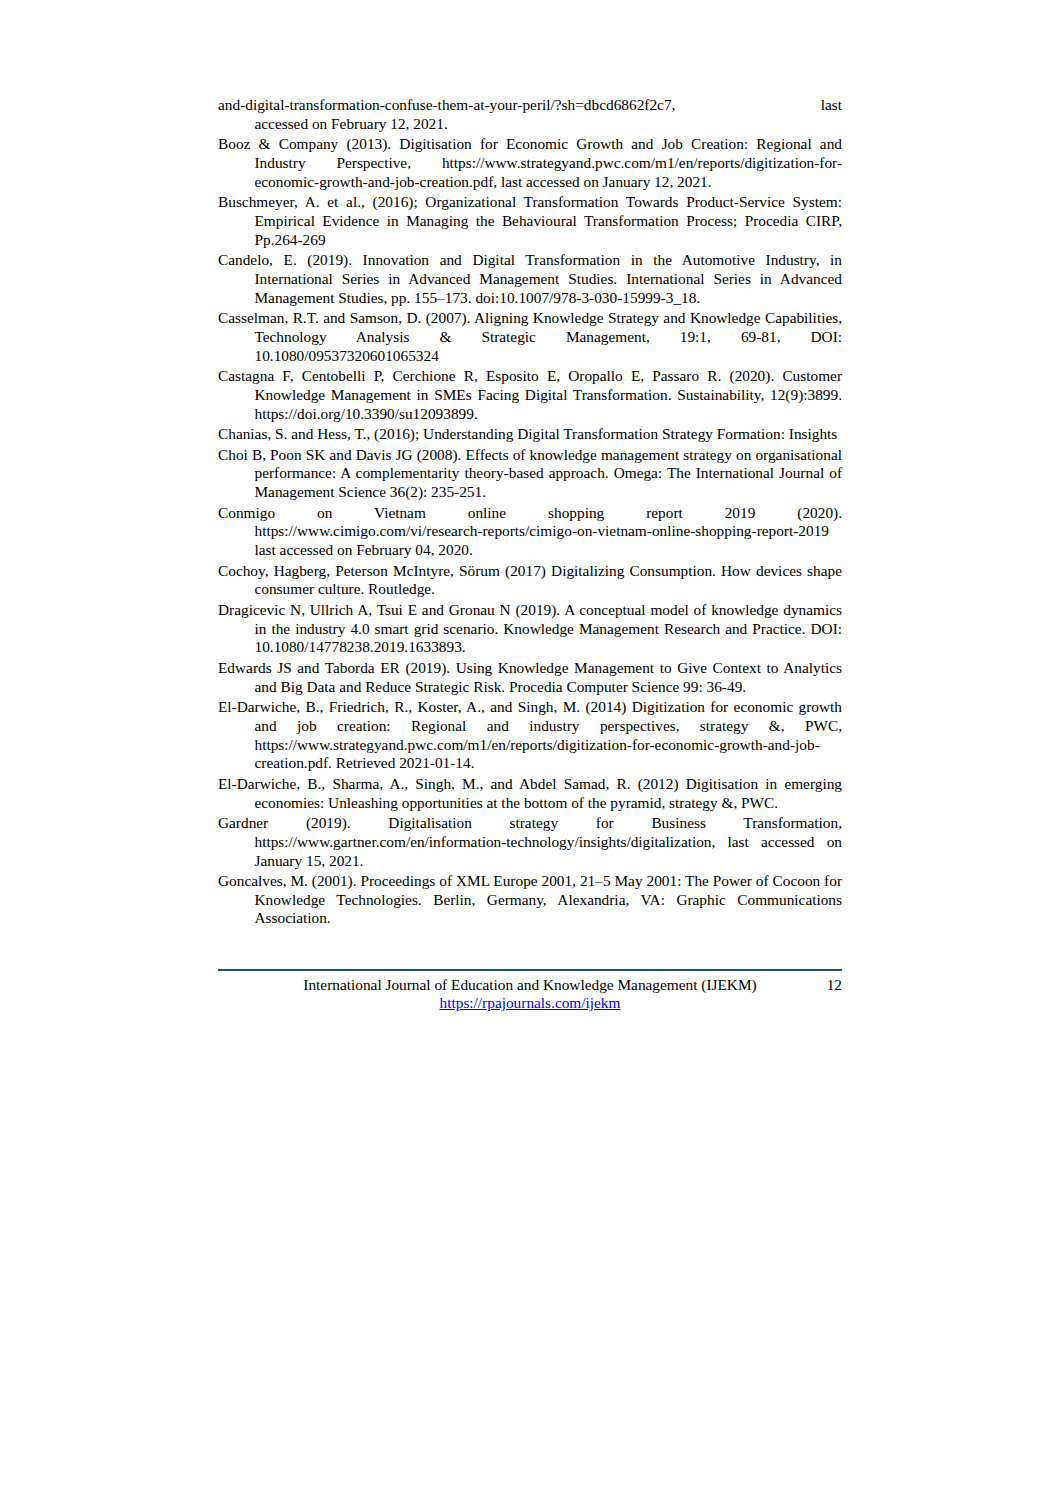and-digital-transformation-confuse-them-at-your-peril/?sh=dbcd6862f2c7, last accessed on February 12, 2021.
Booz & Company (2013). Digitisation for Economic Growth and Job Creation: Regional and Industry Perspective, https://www.strategyand.pwc.com/m1/en/reports/digitization-for-economic-growth-and-job-creation.pdf, last accessed on January 12, 2021.
Buschmeyer, A. et al., (2016); Organizational Transformation Towards Product-Service System: Empirical Evidence in Managing the Behavioural Transformation Process; Procedia CIRP, Pp.264-269
Candelo, E. (2019). Innovation and Digital Transformation in the Automotive Industry, in International Series in Advanced Management Studies. International Series in Advanced Management Studies, pp. 155–173. doi:10.1007/978-3-030-15999-3_18.
Casselman, R.T. and Samson, D. (2007). Aligning Knowledge Strategy and Knowledge Capabilities, Technology Analysis & Strategic Management, 19:1, 69-81, DOI: 10.1080/09537320601065324
Castagna F, Centobelli P, Cerchione R, Esposito E, Oropallo E, Passaro R. (2020). Customer Knowledge Management in SMEs Facing Digital Transformation. Sustainability, 12(9):3899. https://doi.org/10.3390/su12093899.
Chanias, S. and Hess, T., (2016); Understanding Digital Transformation Strategy Formation: Insights
Choi B, Poon SK and Davis JG (2008). Effects of knowledge management strategy on organisational performance: A complementarity theory-based approach. Omega: The International Journal of Management Science 36(2): 235-251.
Conmigo on Vietnam online shopping report 2019 (2020). https://www.cimigo.com/vi/research-reports/cimigo-on-vietnam-online-shopping-report-2019 last accessed on February 04, 2020.
Cochoy, Hagberg, Peterson McIntyre, Sörum (2017) Digitalizing Consumption. How devices shape consumer culture. Routledge.
Dragicevic N, Ullrich A, Tsui E and Gronau N (2019). A conceptual model of knowledge dynamics in the industry 4.0 smart grid scenario. Knowledge Management Research and Practice. DOI: 10.1080/14778238.2019.1633893.
Edwards JS and Taborda ER (2019). Using Knowledge Management to Give Context to Analytics and Big Data and Reduce Strategic Risk. Procedia Computer Science 99: 36-49.
El-Darwiche, B., Friedrich, R., Koster, A., and Singh, M. (2014) Digitization for economic growth and job creation: Regional and industry perspectives, strategy &, PWC, https://www.strategyand.pwc.com/m1/en/reports/digitization-for-economic-growth-and-job-creation.pdf. Retrieved 2021-01-14.
El-Darwiche, B., Sharma, A., Singh, M., and Abdel Samad, R. (2012) Digitisation in emerging economies: Unleashing opportunities at the bottom of the pyramid, strategy &, PWC.
Gardner (2019). Digitalisation strategy for Business Transformation, https://www.gartner.com/en/information-technology/insights/digitalization, last accessed on January 15, 2021.
Goncalves, M. (2001). Proceedings of XML Europe 2001, 21–5 May 2001: The Power of Cocoon for Knowledge Technologies. Berlin, Germany, Alexandria, VA: Graphic Communications Association.
International Journal of Education and Knowledge Management (IJEKM)
https://rpajournals.com/ijekm
12